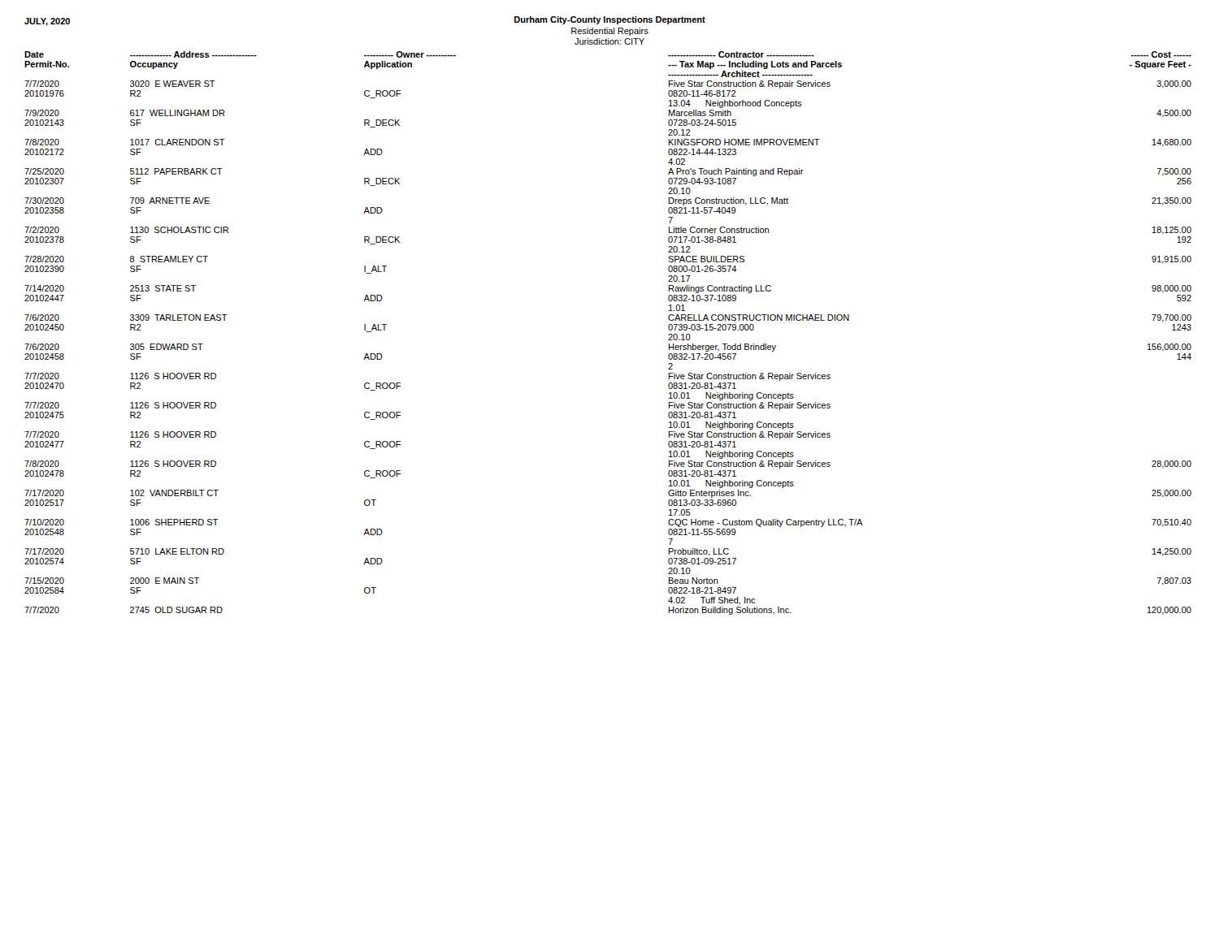JULY, 2020
Durham City-County Inspections Department
Residential Repairs
Jurisdiction: CITY
| Date | -------------- Address --------------- | ---------- Owner ---------- | ---------------- Contractor ---------------- | ------ Cost ------ |
| --- | --- | --- | --- | --- |
| Permit-No. | Occupancy | Application | --- Tax Map --- Including Lots and Parcels | - Square Feet - |
| | | | ----------------- Architect ----------------- | |
| 7/7/2020 | 3020 E WEAVER ST | | Five Star Construction & Repair Services | 3,000.00 |
| 20101976 | R2 | C_ROOF | 0820-11-46-8172 | |
| | | | 13.04 Neighborhood Concepts | |
| 7/9/2020 | 617 WELLINGHAM DR | | Marcellas Smith | 4,500.00 |
| 20102143 | SF | R_DECK | 0728-03-24-5015 | |
| | | | 20.12 | |
| 7/8/2020 | 1017 CLARENDON ST | | KINGSFORD HOME IMPROVEMENT | 14,680.00 |
| 20102172 | SF | ADD | 0822-14-44-1323 | |
| | | | 4.02 | |
| 7/25/2020 | 5112 PAPERBARK CT | | A Pro's Touch Painting and Repair | 7,500.00 |
| 20102307 | SF | R_DECK | 0729-04-93-1087 | 256 |
| | | | 20.10 | |
| 7/30/2020 | 709 ARNETTE AVE | | Dreps Construction, LLC, Matt | 21,350.00 |
| 20102358 | SF | ADD | 0821-11-57-4049 | |
| | | | 7 | |
| 7/2/2020 | 1130 SCHOLASTIC CIR | | Little Corner Construction | 18,125.00 |
| 20102378 | SF | R_DECK | 0717-01-38-8481 | 192 |
| | | | 20.12 | |
| 7/28/2020 | 8 STREAMLEY CT | | SPACE BUILDERS | 91,915.00 |
| 20102390 | SF | I_ALT | 0800-01-26-3574 | |
| | | | 20.17 | |
| 7/14/2020 | 2513 STATE ST | | Rawlings Contracting LLC | 98,000.00 |
| 20102447 | SF | ADD | 0832-10-37-1089 | 592 |
| | | | 1.01 | |
| 7/6/2020 | 3309 TARLETON EAST | | CARELLA CONSTRUCTION MICHAEL DION | 79,700.00 |
| 20102450 | R2 | I_ALT | 0739-03-15-2079.000 | 1243 |
| | | | 20.10 | |
| 7/6/2020 | 305 EDWARD ST | | Hershberger, Todd Brindley | 156,000.00 |
| 20102458 | SF | ADD | 0832-17-20-4567 | 144 |
| | | | 2 | |
| 7/7/2020 | 1126 S HOOVER RD | | Five Star Construction & Repair Services | |
| 20102470 | R2 | C_ROOF | 0831-20-81-4371 | |
| | | | 10.01 Neighboring Concepts | |
| 7/7/2020 | 1126 S HOOVER RD | | Five Star Construction & Repair Services | |
| 20102475 | R2 | C_ROOF | 0831-20-81-4371 | |
| | | | 10.01 Neighboring Concepts | |
| 7/7/2020 | 1126 S HOOVER RD | | Five Star Construction & Repair Services | |
| 20102477 | R2 | C_ROOF | 0831-20-81-4371 | |
| | | | 10.01 Neighboring Concepts | |
| 7/8/2020 | 1126 S HOOVER RD | | Five Star Construction & Repair Services | 28,000.00 |
| 20102478 | R2 | C_ROOF | 0831-20-81-4371 | |
| | | | 10.01 Neighboring Concepts | |
| 7/17/2020 | 102 VANDERBILT CT | | Gitto Enterprises Inc. | 25,000.00 |
| 20102517 | SF | OT | 0813-03-33-6960 | |
| | | | 17.05 | |
| 7/10/2020 | 1006 SHEPHERD ST | | CQC Home - Custom Quality Carpentry LLC, T/A | 70,510.40 |
| 20102548 | SF | ADD | 0821-11-55-5699 | |
| | | | 7 | |
| 7/17/2020 | 5710 LAKE ELTON RD | | Probuiltco, LLC | 14,250.00 |
| 20102574 | SF | ADD | 0738-01-09-2517 | |
| | | | 20.10 | |
| 7/15/2020 | 2000 E MAIN ST | | Beau Norton | 7,807.03 |
| 20102584 | SF | OT | 0822-18-21-8497 | |
| | | | 4.02 Tuff Shed, Inc | |
| 7/7/2020 | 2745 OLD SUGAR RD | | Horizon Building Solutions, Inc. | 120,000.00 |